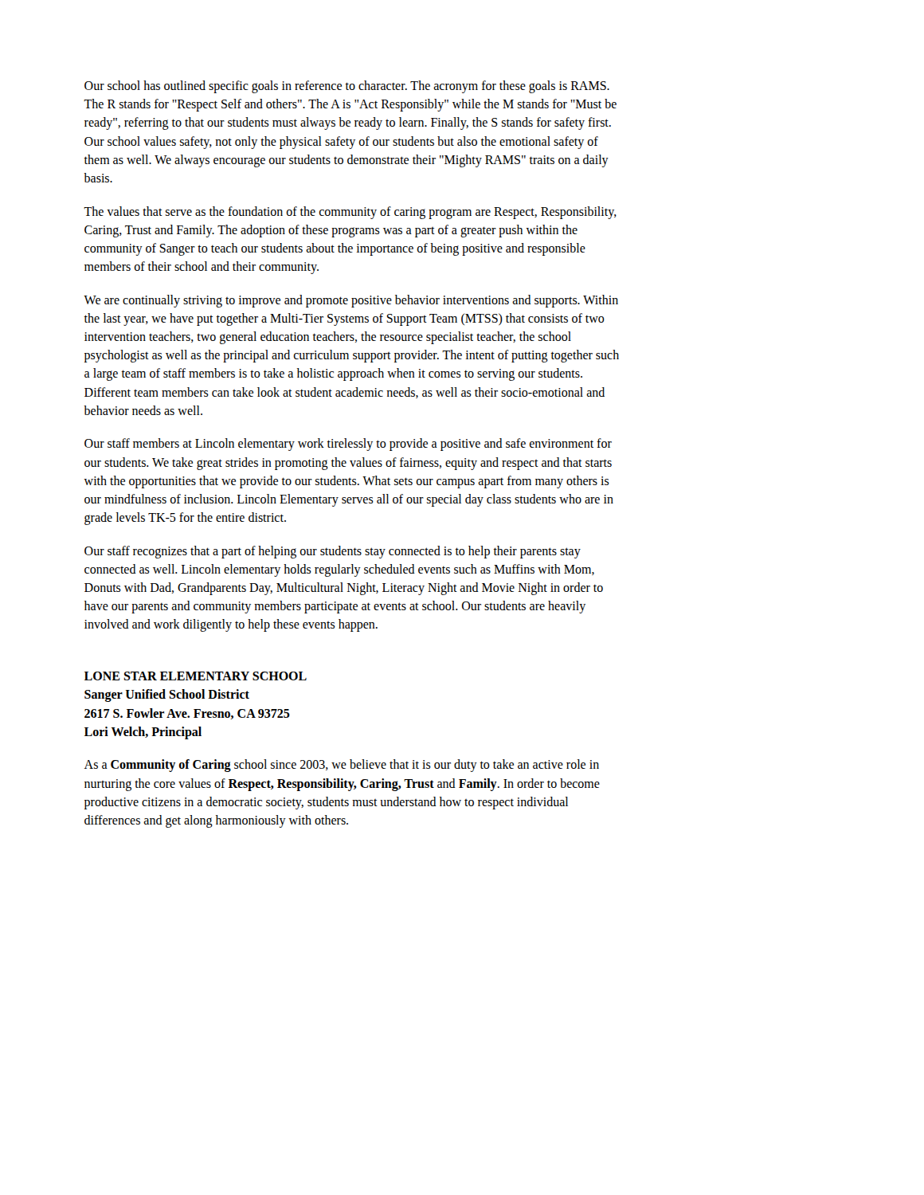Our school has outlined specific goals in reference to character. The acronym for these goals is RAMS. The R stands for "Respect Self and others". The A is "Act Responsibly" while the M stands for "Must be ready", referring to that our students must always be ready to learn. Finally, the S stands for safety first. Our school values safety, not only the physical safety of our students but also the emotional safety of them as well. We always encourage our students to demonstrate their "Mighty RAMS" traits on a daily basis.
The values that serve as the foundation of the community of caring program are Respect, Responsibility, Caring, Trust and Family. The adoption of these programs was a part of a greater push within the community of Sanger to teach our students about the importance of being positive and responsible members of their school and their community.
We are continually striving to improve and promote positive behavior interventions and supports. Within the last year, we have put together a Multi-Tier Systems of Support Team (MTSS) that consists of two intervention teachers, two general education teachers, the resource specialist teacher, the school psychologist as well as the principal and curriculum support provider. The intent of putting together such a large team of staff members is to take a holistic approach when it comes to serving our students. Different team members can take look at student academic needs, as well as their socio-emotional and behavior needs as well.
Our staff members at Lincoln elementary work tirelessly to provide a positive and safe environment for our students. We take great strides in promoting the values of fairness, equity and respect and that starts with the opportunities that we provide to our students. What sets our campus apart from many others is our mindfulness of inclusion. Lincoln Elementary serves all of our special day class students who are in grade levels TK-5 for the entire district.
Our staff recognizes that a part of helping our students stay connected is to help their parents stay connected as well. Lincoln elementary holds regularly scheduled events such as Muffins with Mom, Donuts with Dad, Grandparents Day, Multicultural Night, Literacy Night and Movie Night in order to have our parents and community members participate at events at school. Our students are heavily involved and work diligently to help these events happen.
LONE STAR ELEMENTARY SCHOOL
Sanger Unified School District
2617 S. Fowler Ave. Fresno, CA 93725
Lori Welch, Principal
As a Community of Caring school since 2003, we believe that it is our duty to take an active role in nurturing the core values of Respect, Responsibility, Caring, Trust and Family. In order to become productive citizens in a democratic society, students must understand how to respect individual differences and get along harmoniously with others.